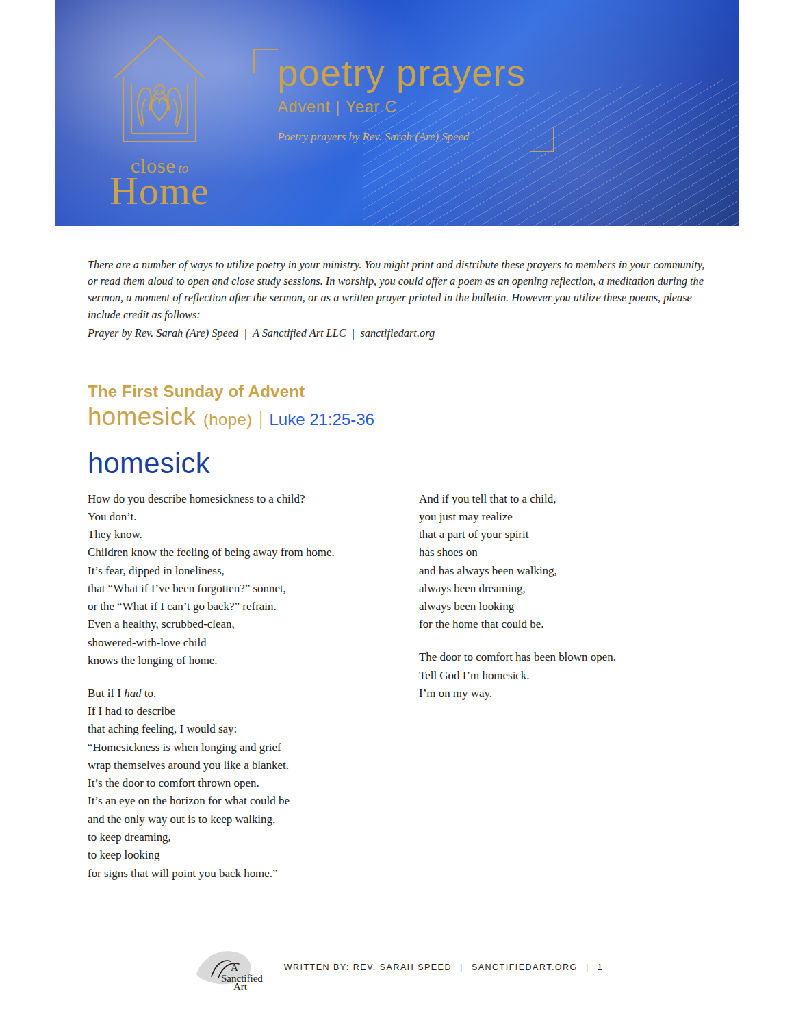close to Home
poetry prayers
Advent | Year C
Poetry prayers by Rev. Sarah (Are) Speed
There are a number of ways to utilize poetry in your ministry. You might print and distribute these prayers to members in your community, or read them aloud to open and close study sessions. In worship, you could offer a poem as an opening reflection, a meditation during the sermon, a moment of reflection after the sermon, or as a written prayer printed in the bulletin. However you utilize these poems, please include credit as follows:
Prayer by Rev. Sarah (Are) Speed | A Sanctified Art LLC | sanctifiedart.org
The First Sunday of Advent
homesick (hope) | Luke 21:25-36
homesick
How do you describe homesickness to a child?
You don’t.
They know.
Children know the feeling of being away from home.
It’s fear, dipped in loneliness,
that “What if I’ve been forgotten?” sonnet,
or the “What if I can’t go back?” refrain.
Even a healthy, scrubbed-clean,
showered-with-love child
knows the longing of home.
But if I had to.
If I had to describe
that aching feeling, I would say:
“Homesickness is when longing and grief
wrap themselves around you like a blanket.
It’s the door to comfort thrown open.
It’s an eye on the horizon for what could be
and the only way out is to keep walking,
to keep dreaming,
to keep looking
for signs that will point you back home.”
And if you tell that to a child,
you just may realize
that a part of your spirit
has shoes on
and has always been walking,
always been dreaming,
always been looking
for the home that could be.
The door to comfort has been blown open.
Tell God I’m homesick.
I’m on my way.
A Sanctified Art
Written by: Rev. Sarah Speed | sanctifiedart.org | 1